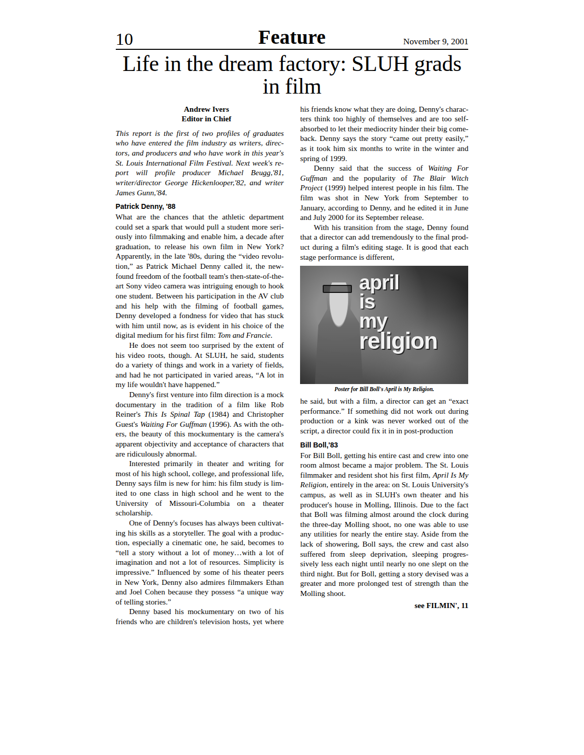10
Feature
November 9, 2001
Life in the dream factory: SLUH grads in film
Andrew Ivers Editor in Chief
This report is the first of two profiles of graduates who have entered the film industry as writers, directors, and producers and who have work in this year's St. Louis International Film Festival. Next week's report will profile producer Michael Beugg,'81, writer/director George Hickenlooper,'82, and writer James Gunn,'84.
Patrick Denny, '88
What are the chances that the athletic department could set a spark that would pull a student more seriously into filmmaking and enable him, a decade after graduation, to release his own film in New York? Apparently, in the late '80s, during the “video revolution,” as Patrick Michael Denny called it, the newfound freedom of the football team's then-state-of-the-art Sony video camera was intriguing enough to hook one student. Between his participation in the AV club and his help with the filming of football games, Denny developed a fondness for video that has stuck with him until now, as is evident in his choice of the digital medium for his first film: Tom and Francie.
He does not seem too surprised by the extent of his video roots, though. At SLUH, he said, students do a variety of things and work in a variety of fields, and had he not participated in varied areas, “A lot in my life wouldn't have happened.”
Denny's first venture into film direction is a mock documentary in the tradition of a film like Rob Reiner's This Is Spinal Tap (1984) and Christopher Guest's Waiting For Guffman (1996). As with the others, the beauty of this mockumentary is the camera's apparent objectivity and acceptance of characters that are ridiculously abnormal.
Interested primarily in theater and writing for most of his high school, college, and professional life, Denny says film is new for him: his film study is limited to one class in high school and he went to the University of Missouri-Columbia on a theater scholarship.
One of Denny's focuses has always been cultivating his skills as a storyteller. The goal with a production, especially a cinematic one, he said, becomes to “tell a story without a lot of money…with a lot of imagination and not a lot of resources. Simplicity is impressive.” Influenced by some of his theater peers in New York, Denny also admires filmmakers Ethan and Joel Cohen because they possess “a unique way of telling stories.”
Denny based his mockumentary on two of his friends who are children's television hosts, yet where his friends know what they are doing, Denny's characters think too highly of themselves and are too self-absorbed to let their mediocrity hinder their big comeback. Denny says the story “came out pretty easily,” as it took him six months to write in the winter and spring of 1999.
Denny said that the success of Waiting For Guffman and the popularity of The Blair Witch Project (1999) helped interest people in his film. The film was shot in New York from September to January, according to Denny, and he edited it in June and July 2000 for its September release.
With his transition from the stage, Denny found that a director can add tremendously to the final product during a film's editing stage. It is good that each stage performance is different,
april
is
my
religion
Poster for Bill Boll's April is My Religion.
he said, but with a film, a director can get an “exact performance.” If something did not work out during production or a kink was never worked out of the script, a director could fix it in in post-production
Bill Boll,'83
For Bill Boll, getting his entire cast and crew into one room almost became a major problem. The St. Louis filmmaker and resident shot his first film, April Is My Religion, entirely in the area: on St. Louis University's campus, as well as in SLUH's own theater and his producer's house in Molling, Illinois. Due to the fact that Boll was filming almost around the clock during the three-day Molling shoot, no one was able to use any utilities for nearly the entire stay. Aside from the lack of showering, Boll says, the crew and cast also suffered from sleep deprivation, sleeping progressively less each night until nearly no one slept on the third night. But for Boll, getting a story devised was a greater and more prolonged test of strength than the Molling shoot.
see FILMIN', 11